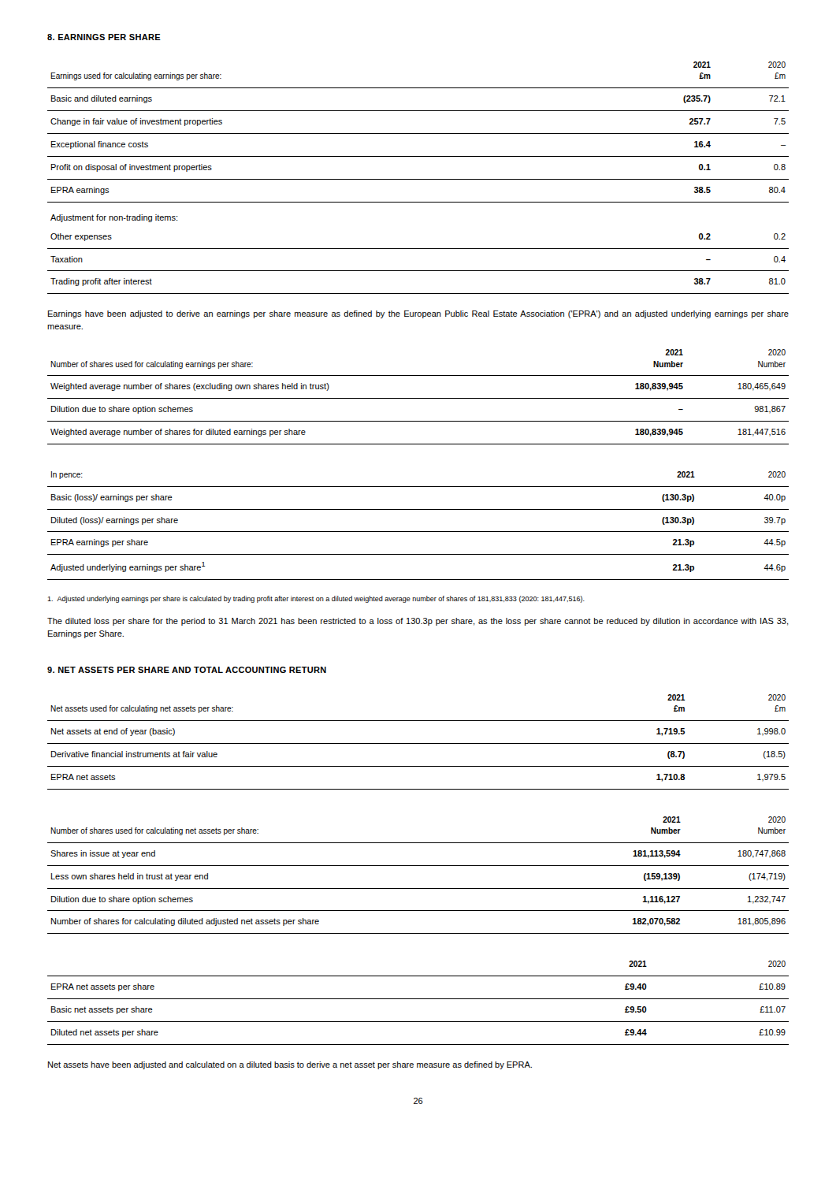8. Earnings per share
| Earnings used for calculating earnings per share: | 2021 £m | 2020 £m |
| --- | --- | --- |
| Basic and diluted earnings | (235.7) | 72.1 |
| Change in fair value of investment properties | 257.7 | 7.5 |
| Exceptional finance costs | 16.4 | – |
| Profit on disposal of investment properties | 0.1 | 0.8 |
| EPRA earnings | 38.5 | 80.4 |
| Adjustment for non-trading items: | | |
| Other expenses | 0.2 | 0.2 |
| Taxation | – | 0.4 |
| Trading profit after interest | 38.7 | 81.0 |
Earnings have been adjusted to derive an earnings per share measure as defined by the European Public Real Estate Association ('EPRA') and an adjusted underlying earnings per share measure.
| Number of shares used for calculating earnings per share: | 2021 Number | 2020 Number |
| --- | --- | --- |
| Weighted average number of shares (excluding own shares held in trust) | 180,839,945 | 180,465,649 |
| Dilution due to share option schemes | – | 981,867 |
| Weighted average number of shares for diluted earnings per share | 180,839,945 | 181,447,516 |
| In pence: | 2021 | 2020 |
| --- | --- | --- |
| Basic (loss)/ earnings per share | (130.3p) | 40.0p |
| Diluted (loss)/ earnings per share | (130.3p) | 39.7p |
| EPRA earnings per share | 21.3p | 44.5p |
| Adjusted underlying earnings per share 1 | 21.3p | 44.6p |
1. Adjusted underlying earnings per share is calculated by trading profit after interest on a diluted weighted average number of shares of 181,831,833 (2020: 181,447,516).
The diluted loss per share for the period to 31 March 2021 has been restricted to a loss of 130.3p per share, as the loss per share cannot be reduced by dilution in accordance with IAS 33, Earnings per Share.
9. Net assets per share and total accounting return
| Net assets used for calculating net assets per share: | 2021 £m | 2020 £m |
| --- | --- | --- |
| Net assets at end of year (basic) | 1,719.5 | 1,998.0 |
| Derivative financial instruments at fair value | (8.7) | (18.5) |
| EPRA net assets | 1,710.8 | 1,979.5 |
| Number of shares used for calculating net assets per share: | 2021 Number | 2020 Number |
| --- | --- | --- |
| Shares in issue at year end | 181,113,594 | 180,747,868 |
| Less own shares held in trust at year end | (159,139) | (174,719) |
| Dilution due to share option schemes | 1,116,127 | 1,232,747 |
| Number of shares for calculating diluted adjusted net assets per share | 182,070,582 | 181,805,896 |
| | 2021 | 2020 |
| --- | --- | --- |
| EPRA net assets per share | £9.40 | £10.89 |
| Basic net assets per share | £9.50 | £11.07 |
| Diluted net assets per share | £9.44 | £10.99 |
Net assets have been adjusted and calculated on a diluted basis to derive a net asset per share measure as defined by EPRA.
26